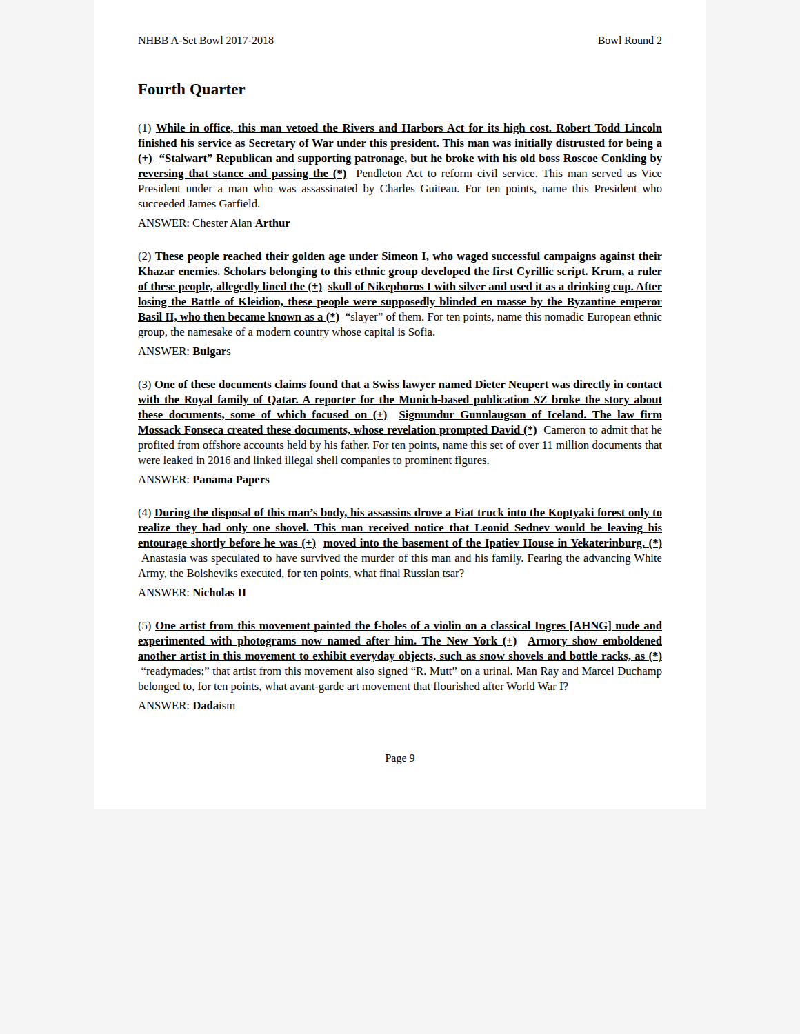NHBB A-Set Bowl 2017-2018 Bowl Round 2
Fourth Quarter
(1) While in office, this man vetoed the Rivers and Harbors Act for its high cost. Robert Todd Lincoln finished his service as Secretary of War under this president. This man was initially distrusted for being a (+) “Stalwart” Republican and supporting patronage, but he broke with his old boss Roscoe Conkling by reversing that stance and passing the (*) Pendleton Act to reform civil service. This man served as Vice President under a man who was assassinated by Charles Guiteau. For ten points, name this President who succeeded James Garfield.
ANSWER: Chester Alan Arthur
(2) These people reached their golden age under Simeon I, who waged successful campaigns against their Khazar enemies. Scholars belonging to this ethnic group developed the first Cyrillic script. Krum, a ruler of these people, allegedly lined the (+) skull of Nikephoros I with silver and used it as a drinking cup. After losing the Battle of Kleidion, these people were supposedly blinded en masse by the Byzantine emperor Basil II, who then became known as a (*) “slayer” of them. For ten points, name this nomadic European ethnic group, the namesake of a modern country whose capital is Sofia.
ANSWER: Bulgars
(3) One of these documents claims found that a Swiss lawyer named Dieter Neupert was directly in contact with the Royal family of Qatar. A reporter for the Munich-based publication SZ broke the story about these documents, some of which focused on (+) Sigmundur Gunnlaugson of Iceland. The law firm Mossack Fonseca created these documents, whose revelation prompted David (*) Cameron to admit that he profited from offshore accounts held by his father. For ten points, name this set of over 11 million documents that were leaked in 2016 and linked illegal shell companies to prominent figures.
ANSWER: Panama Papers
(4) During the disposal of this man’s body, his assassins drove a Fiat truck into the Koptyaki forest only to realize they had only one shovel. This man received notice that Leonid Sednev would be leaving his entourage shortly before he was (+) moved into the basement of the Ipatiev House in Yekaterinburg. (*) Anastasia was speculated to have survived the murder of this man and his family. Fearing the advancing White Army, the Bolsheviks executed, for ten points, what final Russian tsar?
ANSWER: Nicholas II
(5) One artist from this movement painted the f-holes of a violin on a classical Ingres [AHNG] nude and experimented with photograms now named after him. The New York (+) Armory show emboldened another artist in this movement to exhibit everyday objects, such as snow shovels and bottle racks, as (*) “readymades;” that artist from this movement also signed “R. Mutt” on a urinal. Man Ray and Marcel Duchamp belonged to, for ten points, what avant-garde art movement that flourished after World War I?
ANSWER: Dadaism
Page 9